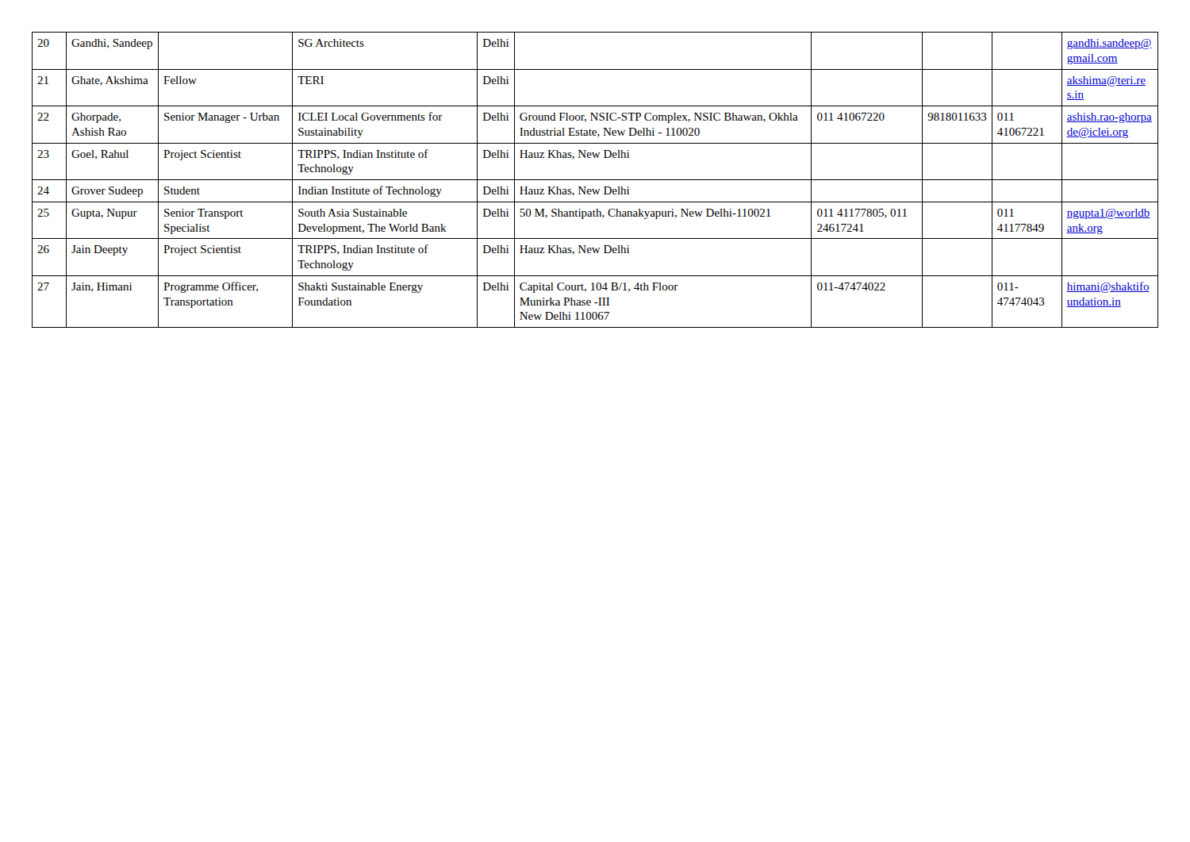| 20 | Gandhi, Sandeep | | SG Architects | Delhi | | | | | gandhi.sandeep@gmail.com |
| 21 | Ghate, Akshima | Fellow | TERI | Delhi | | | | | akshima@teri.res.in |
| 22 | Ghorpade, Ashish Rao | Senior Manager - Urban | ICLEI Local Governments for Sustainability | Delhi | Ground Floor, NSIC-STP Complex, NSIC Bhawan, Okhla Industrial Estate, New Delhi - 110020 | 011 41067220 | 9818011633 | 011 41067221 | ashish.rao-ghorpade@iclei.org |
| 23 | Goel, Rahul | Project Scientist | TRIPPS, Indian Institute of Technology | Delhi | Hauz Khas, New Delhi | | | | |
| 24 | Grover Sudeep | Student | Indian Institute of Technology | Delhi | Hauz Khas, New Delhi | | | | |
| 25 | Gupta, Nupur | Senior Transport Specialist | South Asia Sustainable Development, The World Bank | Delhi | 50 M, Shantipath, Chanakyapuri, New Delhi-110021 | 011 41177805, 011 24617241 | | 011 41177849 | ngupta1@worldbank.org |
| 26 | Jain Deepty | Project Scientist | TRIPPS, Indian Institute of Technology | Delhi | Hauz Khas, New Delhi | | | | |
| 27 | Jain, Himani | Programme Officer, Transportation | Shakti Sustainable Energy Foundation | Delhi | Capital Court, 104 B/1, 4th Floor Munirka Phase -III New Delhi 110067 | 011-47474022 | | 011-47474043 | himani@shaktifoundation.in |